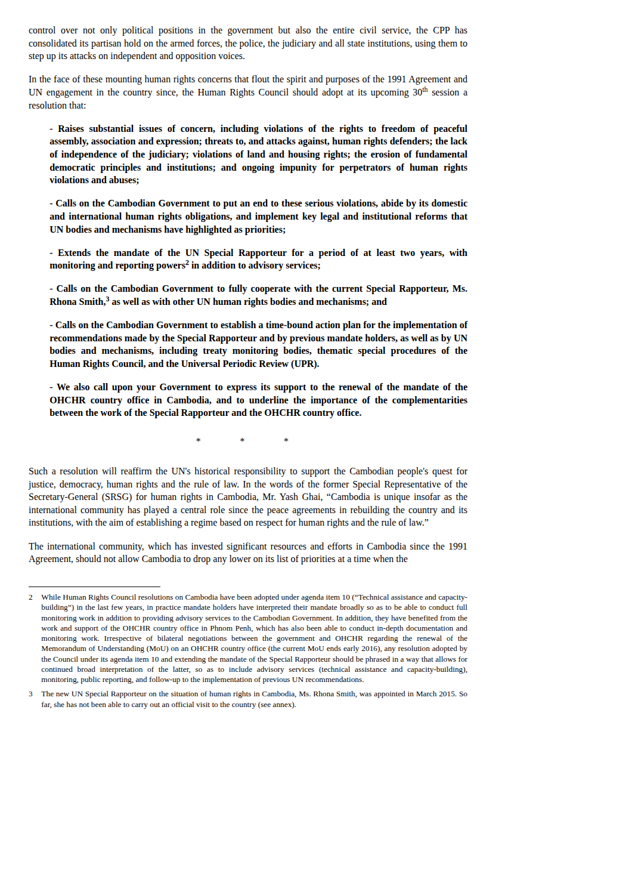control over not only political positions in the government but also the entire civil service, the CPP has consolidated its partisan hold on the armed forces, the police, the judiciary and all state institutions, using them to step up its attacks on independent and opposition voices.
In the face of these mounting human rights concerns that flout the spirit and purposes of the 1991 Agreement and UN engagement in the country since, the Human Rights Council should adopt at its upcoming 30th session a resolution that:
- Raises substantial issues of concern, including violations of the rights to freedom of peaceful assembly, association and expression; threats to, and attacks against, human rights defenders; the lack of independence of the judiciary; violations of land and housing rights; the erosion of fundamental democratic principles and institutions; and ongoing impunity for perpetrators of human rights violations and abuses;
- Calls on the Cambodian Government to put an end to these serious violations, abide by its domestic and international human rights obligations, and implement key legal and institutional reforms that UN bodies and mechanisms have highlighted as priorities;
- Extends the mandate of the UN Special Rapporteur for a period of at least two years, with monitoring and reporting powers2 in addition to advisory services;
- Calls on the Cambodian Government to fully cooperate with the current Special Rapporteur, Ms. Rhona Smith,3 as well as with other UN human rights bodies and mechanisms; and
- Calls on the Cambodian Government to establish a time-bound action plan for the implementation of recommendations made by the Special Rapporteur and by previous mandate holders, as well as by UN bodies and mechanisms, including treaty monitoring bodies, thematic special procedures of the Human Rights Council, and the Universal Periodic Review (UPR).
- We also call upon your Government to express its support to the renewal of the mandate of the OHCHR country office in Cambodia, and to underline the importance of the complementarities between the work of the Special Rapporteur and the OHCHR country office.
* * *
Such a resolution will reaffirm the UN's historical responsibility to support the Cambodian people's quest for justice, democracy, human rights and the rule of law. In the words of the former Special Representative of the Secretary-General (SRSG) for human rights in Cambodia, Mr. Yash Ghai, “Cambodia is unique insofar as the international community has played a central role since the peace agreements in rebuilding the country and its institutions, with the aim of establishing a regime based on respect for human rights and the rule of law.”
The international community, which has invested significant resources and efforts in Cambodia since the 1991 Agreement, should not allow Cambodia to drop any lower on its list of priorities at a time when the
2 While Human Rights Council resolutions on Cambodia have been adopted under agenda item 10 (“Technical assistance and capacity-building”) in the last few years, in practice mandate holders have interpreted their mandate broadly so as to be able to conduct full monitoring work in addition to providing advisory services to the Cambodian Government. In addition, they have benefited from the work and support of the OHCHR country office in Phnom Penh, which has also been able to conduct in-depth documentation and monitoring work. Irrespective of bilateral negotiations between the government and OHCHR regarding the renewal of the Memorandum of Understanding (MoU) on an OHCHR country office (the current MoU ends early 2016), any resolution adopted by the Council under its agenda item 10 and extending the mandate of the Special Rapporteur should be phrased in a way that allows for continued broad interpretation of the latter, so as to include advisory services (technical assistance and capacity-building), monitoring, public reporting, and follow-up to the implementation of previous UN recommendations.
3 The new UN Special Rapporteur on the situation of human rights in Cambodia, Ms. Rhona Smith, was appointed in March 2015. So far, she has not been able to carry out an official visit to the country (see annex).